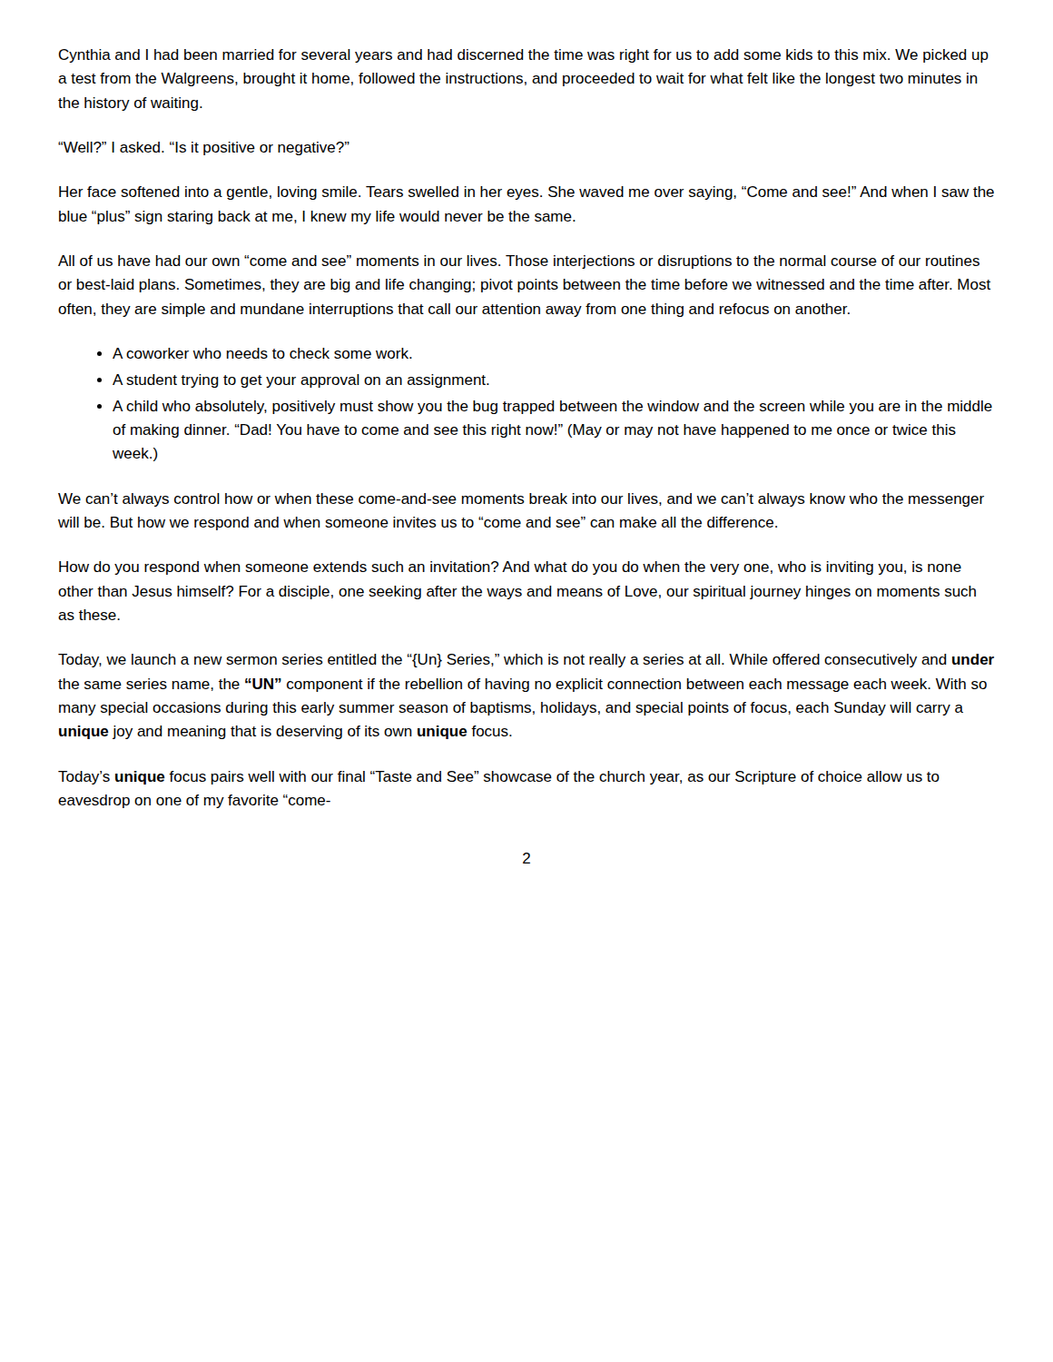Cynthia and I had been married for several years and had discerned the time was right for us to add some kids to this mix. We picked up a test from the Walgreens, brought it home, followed the instructions, and proceeded to wait for what felt like the longest two minutes in the history of waiting.
“Well?” I asked. “Is it positive or negative?”
Her face softened into a gentle, loving smile. Tears swelled in her eyes. She waved me over saying, “Come and see!” And when I saw the blue “plus” sign staring back at me, I knew my life would never be the same.
All of us have had our own “come and see” moments in our lives. Those interjections or disruptions to the normal course of our routines or best-laid plans. Sometimes, they are big and life changing; pivot points between the time before we witnessed and the time after. Most often, they are simple and mundane interruptions that call our attention away from one thing and refocus on another.
A coworker who needs to check some work.
A student trying to get your approval on an assignment.
A child who absolutely, positively must show you the bug trapped between the window and the screen while you are in the middle of making dinner. “Dad! You have to come and see this right now!” (May or may not have happened to me once or twice this week.)
We can’t always control how or when these come-and-see moments break into our lives, and we can’t always know who the messenger will be. But how we respond and when someone invites us to “come and see” can make all the difference.
How do you respond when someone extends such an invitation? And what do you do when the very one, who is inviting you, is none other than Jesus himself? For a disciple, one seeking after the ways and means of Love, our spiritual journey hinges on moments such as these.
Today, we launch a new sermon series entitled the “{Un} Series,” which is not really a series at all. While offered consecutively and under the same series name, the “UN” component if the rebellion of having no explicit connection between each message each week. With so many special occasions during this early summer season of baptisms, holidays, and special points of focus, each Sunday will carry a unique joy and meaning that is deserving of its own unique focus.
Today’s unique focus pairs well with our final “Taste and See” showcase of the church year, as our Scripture of choice allow us to eavesdrop on one of my favorite “come-
2